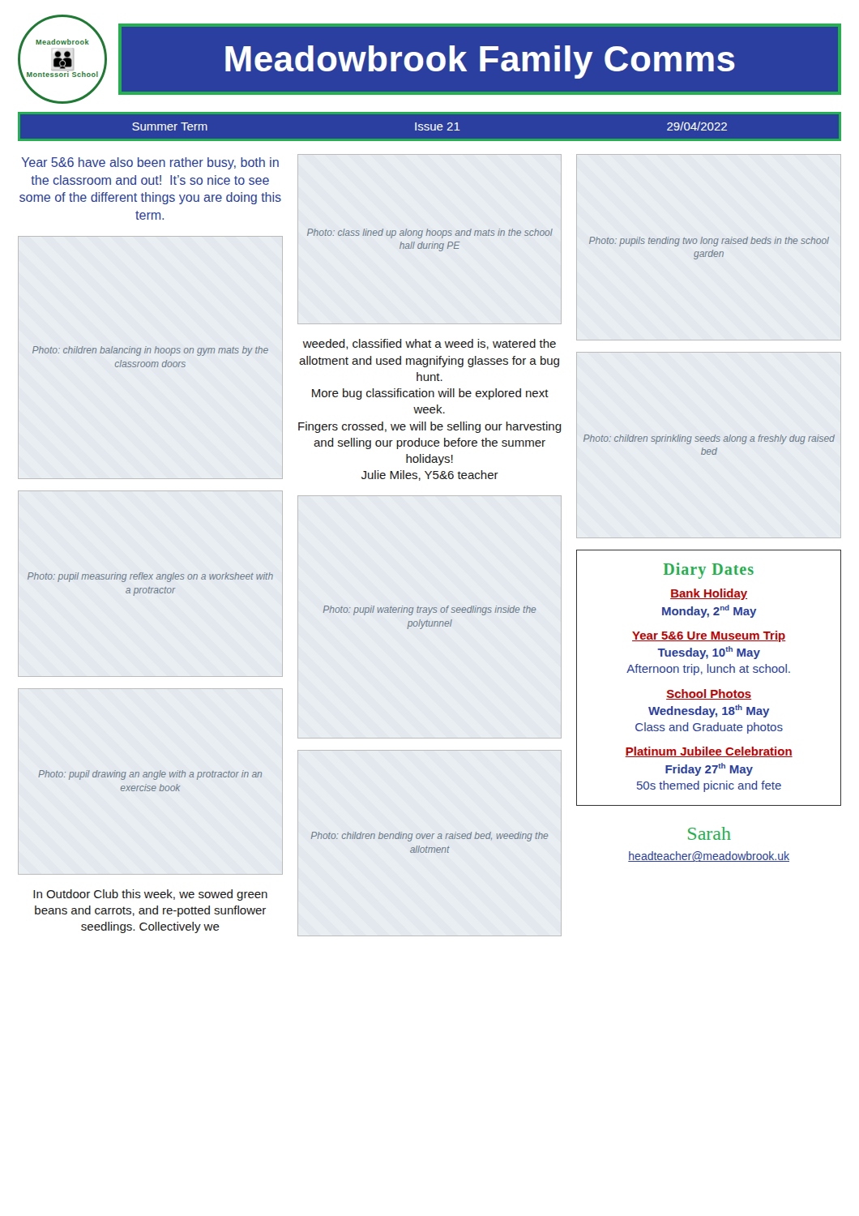Meadowbrook 👪 Montessori School
Meadowbrook Family Comms
Summer Term Issue 21 29/04/2022
Year 5&6 have also been rather busy, both in the classroom and out! It’s so nice to see some of the different things you are doing this term.
Photo: children balancing in hoops on gym mats by the classroom doors
Photo: pupil measuring reflex angles on a worksheet with a protractor
Photo: pupil drawing an angle with a protractor in an exercise book
In Outdoor Club this week, we sowed green beans and carrots, and re-potted sunflower seedlings. Collectively we
Photo: class lined up along hoops and mats in the school hall during PE
weeded, classified what a weed is, watered the allotment and used magnifying glasses for a bug hunt.
More bug classification will be explored next week.
Fingers crossed, we will be selling our harvesting and selling our produce before the summer holidays!
Julie Miles, Y5&6 teacher
Photo: pupil watering trays of seedlings inside the polytunnel
Photo: children bending over a raised bed, weeding the allotment
Photo: pupils tending two long raised beds in the school garden
Photo: children sprinkling seeds along a freshly dug raised bed
Diary Dates
Bank Holiday Monday, 2nd May
Year 5&6 Ure Museum Trip Tuesday, 10th May Afternoon trip, lunch at school.
School Photos Wednesday, 18th May Class and Graduate photos
Platinum Jubilee Celebration Friday 27th May 50s themed picnic and fete
Sarah headteacher@meadowbrook.uk